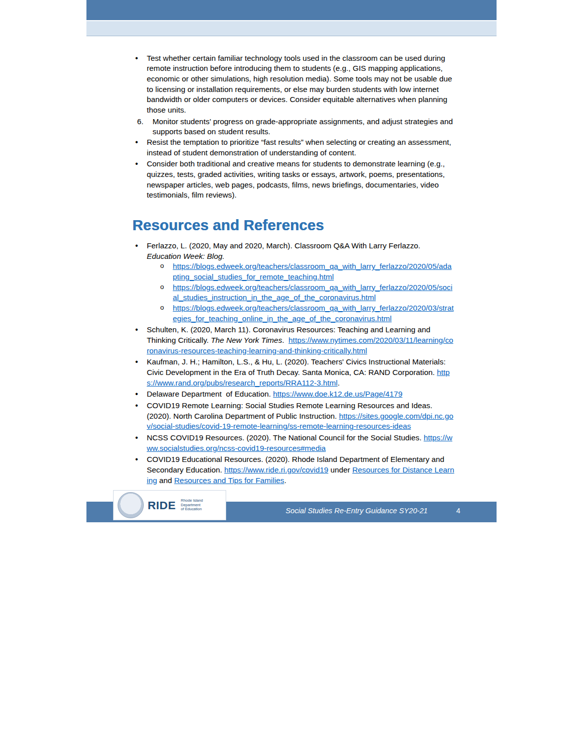Test whether certain familiar technology tools used in the classroom can be used during remote instruction before introducing them to students (e.g., GIS mapping applications, economic or other simulations, high resolution media). Some tools may not be usable due to licensing or installation requirements, or else may burden students with low internet bandwidth or older computers or devices. Consider equitable alternatives when planning those units.
6. Monitor students’ progress on grade-appropriate assignments, and adjust strategies and supports based on student results.
Resist the temptation to prioritize “fast results” when selecting or creating an assessment, instead of student demonstration of understanding of content.
Consider both traditional and creative means for students to demonstrate learning (e.g., quizzes, tests, graded activities, writing tasks or essays, artwork, poems, presentations, newspaper articles, web pages, podcasts, films, news briefings, documentaries, video testimonials, film reviews).
Resources and References
Ferlazzo, L. (2020, May and 2020, March). Classroom Q&A With Larry Ferlazzo. Education Week: Blog.
https://blogs.edweek.org/teachers/classroom_qa_with_larry_ferlazzo/2020/05/adapting_social_studies_for_remote_teaching.html
https://blogs.edweek.org/teachers/classroom_qa_with_larry_ferlazzo/2020/05/social_studies_instruction_in_the_age_of_the_coronavirus.html
https://blogs.edweek.org/teachers/classroom_qa_with_larry_ferlazzo/2020/03/strategies_for_teaching_online_in_the_age_of_the_coronavirus.html
Schulten, K. (2020, March 11). Coronavirus Resources: Teaching and Learning and Thinking Critically. The New York Times. https://www.nytimes.com/2020/03/11/learning/coronavirus-resources-teaching-learning-and-thinking-critically.html
Kaufman, J. H.; Hamilton, L.S., & Hu, L. (2020). Teachers' Civics Instructional Materials: Civic Development in the Era of Truth Decay. Santa Monica, CA: RAND Corporation. https://www.rand.org/pubs/research_reports/RRA112-3.html.
Delaware Department of Education. https://www.doe.k12.de.us/Page/4179
COVID19 Remote Learning: Social Studies Remote Learning Resources and Ideas. (2020). North Carolina Department of Public Instruction. https://sites.google.com/dpi.nc.gov/social-studies/covid-19-remote-learning/ss-remote-learning-resources-ideas
NCSS COVID19 Resources. (2020). The National Council for the Social Studies. https://www.socialstudies.org/ncss-covid19-resources#media
COVID19 Educational Resources. (2020). Rhode Island Department of Elementary and Secondary Education. https://www.ride.ri.gov/covid19 under Resources for Distance Learning and Resources and Tips for Families.
Social Studies Re-Entry Guidance SY20-21 4
RIDE
Rhode Island
Department
of Education